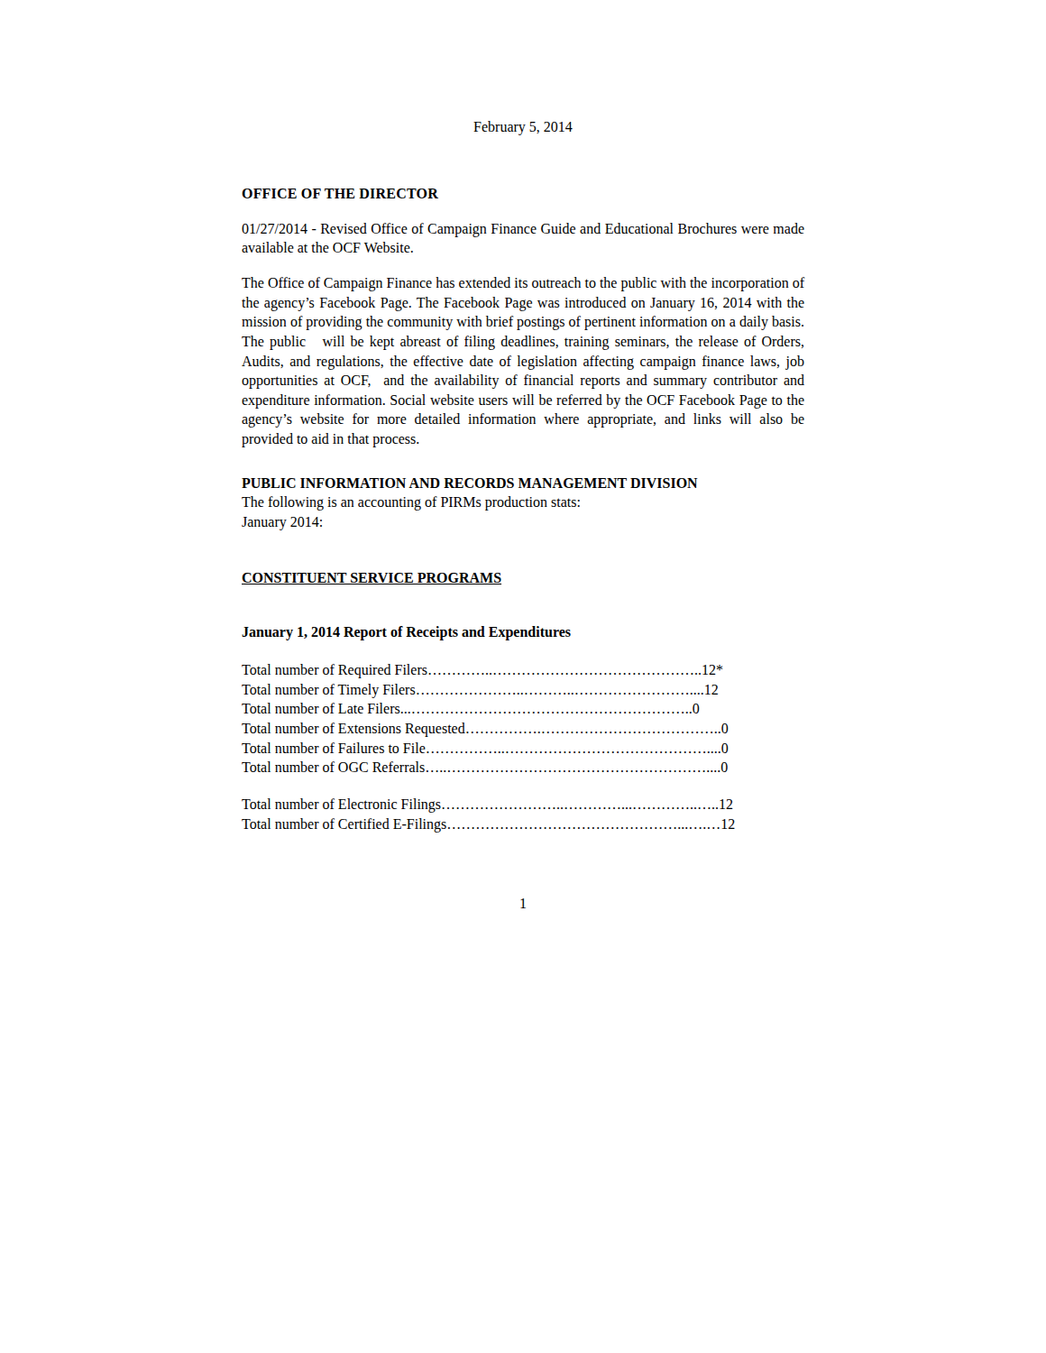February 5, 2014
OFFICE OF THE DIRECTOR
01/27/2014 - Revised Office of Campaign Finance Guide and Educational Brochures were made available at the OCF Website.
The Office of Campaign Finance has extended its outreach to the public with the incorporation of the agency’s Facebook Page. The Facebook Page was introduced on January 16, 2014 with the mission of providing the community with brief postings of pertinent information on a daily basis. The public will be kept abreast of filing deadlines, training seminars, the release of Orders, Audits, and regulations, the effective date of legislation affecting campaign finance laws, job opportunities at OCF, and the availability of financial reports and summary contributor and expenditure information. Social website users will be referred by the OCF Facebook Page to the agency’s website for more detailed information where appropriate, and links will also be provided to aid in that process.
PUBLIC INFORMATION AND RECORDS MANAGEMENT DIVISION
The following is an accounting of PIRMs production stats:
January 2014:
CONSTITUENT SERVICE PROGRAMS
January 1, 2014 Report of Receipts and Expenditures
Total number of Required Filers…………..……………………………………..12*
Total number of Timely Filers…………………..………..……………………....12
Total number of Late Filers...…………………………………………………..0
Total number of Extensions Requested…………….………………………………..0
Total number of Failures to File……………..……………………………………....0
Total number of OGC Referrals…..………………………………………………....0
Total number of Electronic Filings……………………..…………...…………..…..12
Total number of Certified E-Filings…………………………………………...….…12
1